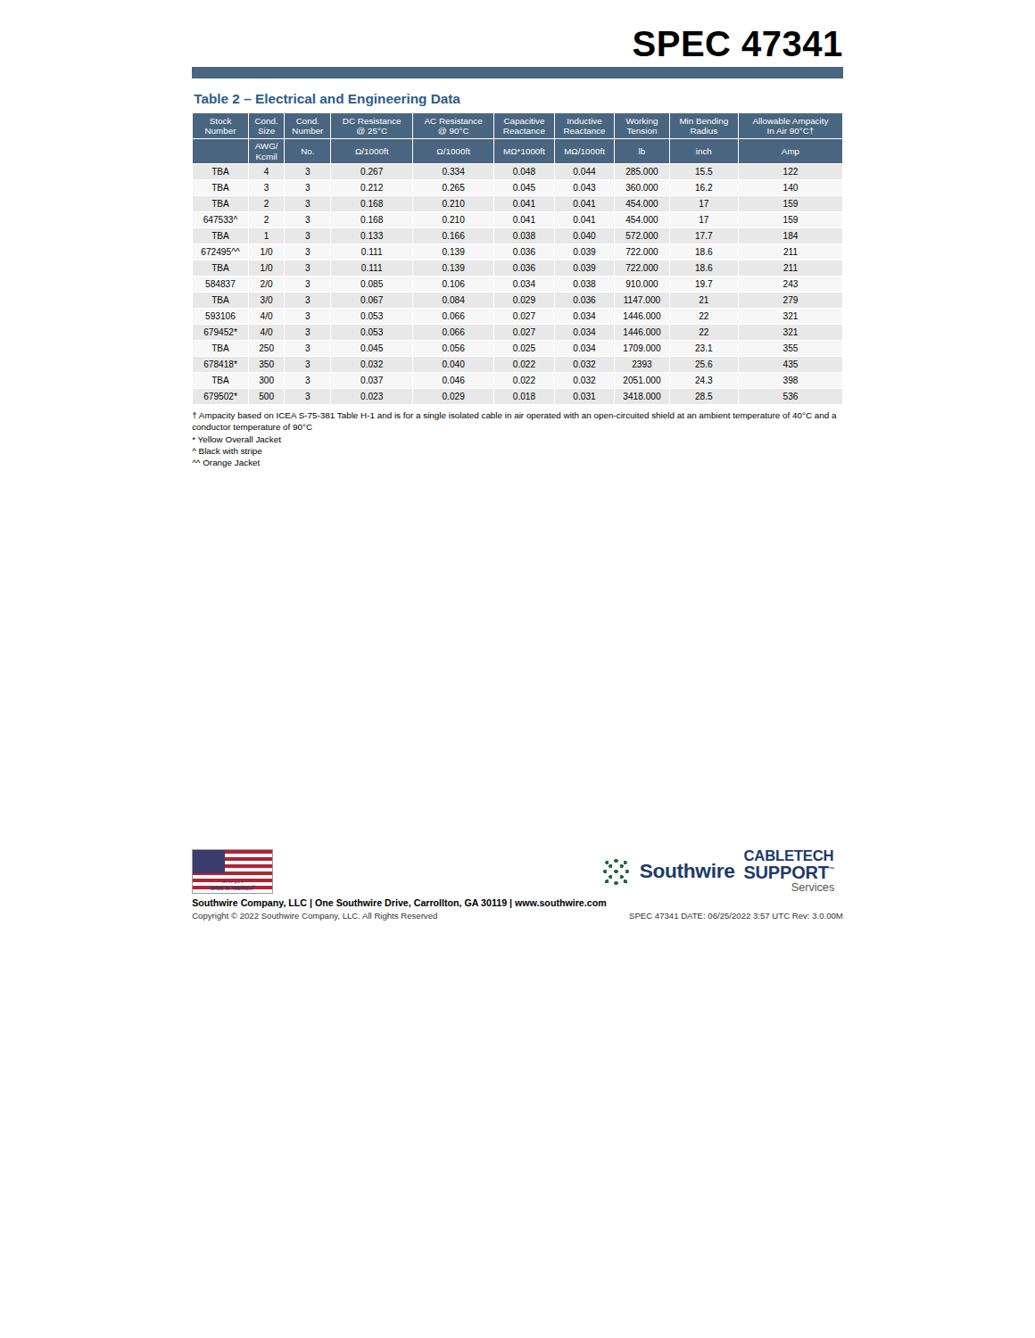SPEC 47341
Table 2 – Electrical and Engineering Data
| Stock Number | Cond. Size | Cond. Number | DC Resistance @ 25°C | AC Resistance @ 90°C | Capacitive Reactance | Inductive Reactance | Working Tension | Min Bending Radius | Allowable Ampacity In Air 90°C† |
| --- | --- | --- | --- | --- | --- | --- | --- | --- | --- |
| | AWG/ Kcmil | No. | Ω/1000ft | Ω/1000ft | MΩ*1000ft | MΩ/1000ft | lb | inch | Amp |
| TBA | 4 | 3 | 0.267 | 0.334 | 0.048 | 0.044 | 285.000 | 15.5 | 122 |
| TBA | 3 | 3 | 0.212 | 0.265 | 0.045 | 0.043 | 360.000 | 16.2 | 140 |
| TBA | 2 | 3 | 0.168 | 0.210 | 0.041 | 0.041 | 454.000 | 17 | 159 |
| 647533^ | 2 | 3 | 0.168 | 0.210 | 0.041 | 0.041 | 454.000 | 17 | 159 |
| TBA | 1 | 3 | 0.133 | 0.166 | 0.038 | 0.040 | 572.000 | 17.7 | 184 |
| 672495^^ | 1/0 | 3 | 0.111 | 0.139 | 0.036 | 0.039 | 722.000 | 18.6 | 211 |
| TBA | 1/0 | 3 | 0.111 | 0.139 | 0.036 | 0.039 | 722.000 | 18.6 | 211 |
| 584837 | 2/0 | 3 | 0.085 | 0.106 | 0.034 | 0.038 | 910.000 | 19.7 | 243 |
| TBA | 3/0 | 3 | 0.067 | 0.084 | 0.029 | 0.036 | 1147.000 | 21 | 279 |
| 593106 | 4/0 | 3 | 0.053 | 0.066 | 0.027 | 0.034 | 1446.000 | 22 | 321 |
| 679452* | 4/0 | 3 | 0.053 | 0.066 | 0.027 | 0.034 | 1446.000 | 22 | 321 |
| TBA | 250 | 3 | 0.045 | 0.056 | 0.025 | 0.034 | 1709.000 | 23.1 | 355 |
| 678418* | 350 | 3 | 0.032 | 0.040 | 0.022 | 0.032 | 2393 | 25.6 | 435 |
| TBA | 300 | 3 | 0.037 | 0.046 | 0.022 | 0.032 | 2051.000 | 24.3 | 398 |
| 679502* | 500 | 3 | 0.023 | 0.029 | 0.018 | 0.031 | 3418.000 | 28.5 | 536 |
† Ampacity based on ICEA S-75-381 Table H-1 and is for a single isolated cable in air operated with an open-circuited shield at an ambient temperature of 40°C and a conductor temperature of 90°C
* Yellow Overall Jacket
^ Black with stripe
^^ Orange Jacket
We've got it MADE IN AMERICA®
Southwire
CABLETECH
SUPPORT™ Services
Southwire Company, LLC | One Southwire Drive, Carrollton, GA 30119 | www.southwire.com
Copyright © 2022 Southwire Company, LLC. All Rights Reserved SPEC 47341 DATE: 06/25/2022 3:57 UTC Rev: 3.0.00M